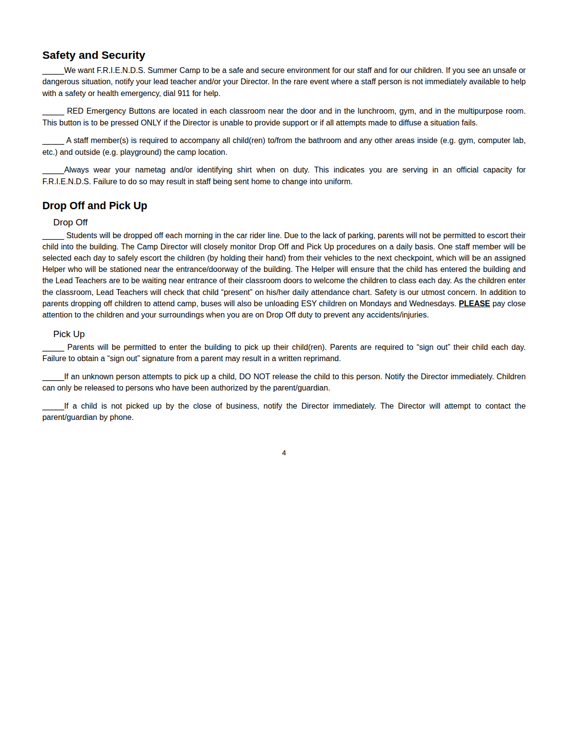Safety and Security
_____We want F.R.I.E.N.D.S. Summer Camp to be a safe and secure environment for our staff and for our children. If you see an unsafe or dangerous situation, notify your lead teacher and/or your Director. In the rare event where a staff person is not immediately available to help with a safety or health emergency, dial 911 for help.
_____ RED Emergency Buttons are located in each classroom near the door and in the lunchroom, gym, and in the multipurpose room. This button is to be pressed ONLY if the Director is unable to provide support or if all attempts made to diffuse a situation fails.
_____ A staff member(s) is required to accompany all child(ren) to/from the bathroom and any other areas inside (e.g. gym, computer lab, etc.) and outside (e.g. playground) the camp location.
_____Always wear your nametag and/or identifying shirt when on duty. This indicates you are serving in an official capacity for F.R.I.E.N.D.S. Failure to do so may result in staff being sent home to change into uniform.
Drop Off and Pick Up
Drop Off
_____ Students will be dropped off each morning in the car rider line. Due to the lack of parking, parents will not be permitted to escort their child into the building. The Camp Director will closely monitor Drop Off and Pick Up procedures on a daily basis. One staff member will be selected each day to safely escort the children (by holding their hand) from their vehicles to the next checkpoint, which will be an assigned Helper who will be stationed near the entrance/doorway of the building. The Helper will ensure that the child has entered the building and the Lead Teachers are to be waiting near entrance of their classroom doors to welcome the children to class each day. As the children enter the classroom, Lead Teachers will check that child “present” on his/her daily attendance chart. Safety is our utmost concern. In addition to parents dropping off children to attend camp, buses will also be unloading ESY children on Mondays and Wednesdays. PLEASE pay close attention to the children and your surroundings when you are on Drop Off duty to prevent any accidents/injuries.
Pick Up
_____ Parents will be permitted to enter the building to pick up their child(ren). Parents are required to “sign out” their child each day. Failure to obtain a “sign out” signature from a parent may result in a written reprimand.
_____If an unknown person attempts to pick up a child, DO NOT release the child to this person. Notify the Director immediately. Children can only be released to persons who have been authorized by the parent/guardian.
_____If a child is not picked up by the close of business, notify the Director immediately. The Director will attempt to contact the parent/guardian by phone.
4